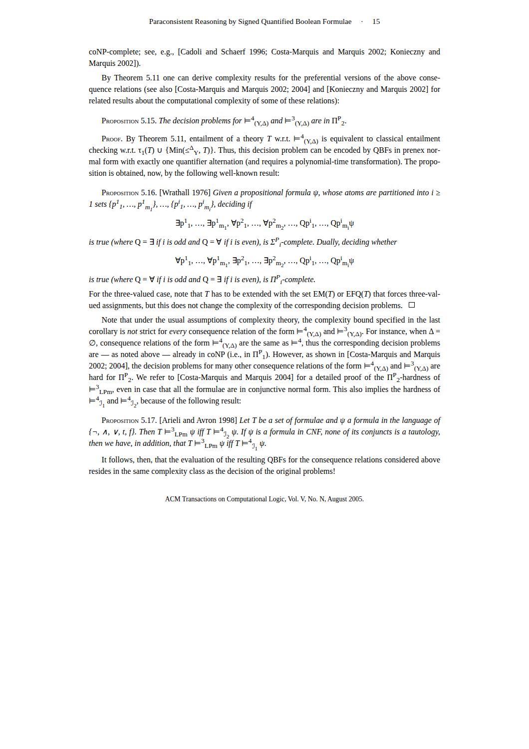Paraconsistent Reasoning by Signed Quantified Boolean Formulae·15
coNP-complete; see, e.g., [Cadoli and Schaerf 1996; Costa-Marquis and Marquis 2002; Konieczny and Marquis 2002]).
By Theorem 5.11 one can derive complexity results for the preferential versions of the above consequence relations (see also [Costa-Marquis and Marquis 2002; 2004] and [Konieczny and Marquis 2002] for related results about the computational complexity of some of these relations):
Proposition 5.15. The decision problems for ⊨4(Υ,Δ) and ⊨3(Υ,Δ) are in ΠP2.
Proof. By Theorem 5.11, entailment of a theory T w.r.t. ⊨4(Υ,Δ) is equivalent to classical entailment checking w.r.t. τ1(T) ∪ {Min(≤ΔΥ, T)}. Thus, this decision problem can be encoded by QBFs in prenex normal form with exactly one quantifier alternation (and requires a polynomial-time transformation). The proposition is obtained, now, by the following well-known result:
Proposition 5.16. [Wrathall 1976] Given a propositional formula ψ, whose atoms are partitioned into i ≥ 1 sets {p11, …, p1m1}, …, {pi1, …, pimi}, deciding if
∃p11, …, ∃p1m1, ∀p21, …, ∀p2m2, …, Qpi1, …, Qpimiψ
is true (where Q = ∃ if i is odd and Q = ∀ if i is even), is ΣPi-complete. Dually, deciding whether
∀p11, …, ∀p1m1, ∃p21, …, ∃p2m2, …, Qpi1, …, Qpimiψ
is true (where Q = ∀ if i is odd and Q = ∃ if i is even), is ΠPi-complete.
For the three-valued case, note that T has to be extended with the set EM(T) or EFQ(T) that forces three-valued assignments, but this does not change the complexity of the corresponding decision problems.
Note that under the usual assumptions of complexity theory, the complexity bound specified in the last corollary is not strict for every consequence relation of the form ⊨4(Υ,Δ) and ⊨3(Υ,Δ). For instance, when Δ = ∅, consequence relations of the form ⊨4(Υ,Δ) are the same as ⊨4, thus the corresponding decision problems are — as noted above — already in coNP (i.e., in ΠP1). However, as shown in [Costa-Marquis and Marquis 2002; 2004], the decision problems for many other consequence relations of the form ⊨4(Υ,Δ) and ⊨3(Υ,Δ) are hard for ΠP2. We refer to [Costa-Marquis and Marquis 2004] for a detailed proof of the ΠP2-hardness of ⊨3LPm, even in case that all the formulae are in conjunctive normal form. This also implies the hardness of ⊨4ℐ1 and ⊨4ℐ2, because of the following result:
Proposition 5.17. [Arieli and Avron 1998] Let T be a set of formulae and ψ a formula in the language of {¬, ∧, ∨, t, f}. Then T ⊨3LPm ψ iff T ⊨4ℐ2 ψ. If ψ is a formula in CNF, none of its conjuncts is a tautology, then we have, in addition, that T ⊨3LPm ψ iff T ⊨4ℐ1 ψ.
It follows, then, that the evaluation of the resulting QBFs for the consequence relations considered above resides in the same complexity class as the decision of the original problems!
ACM Transactions on Computational Logic, Vol. V, No. N, August 2005.